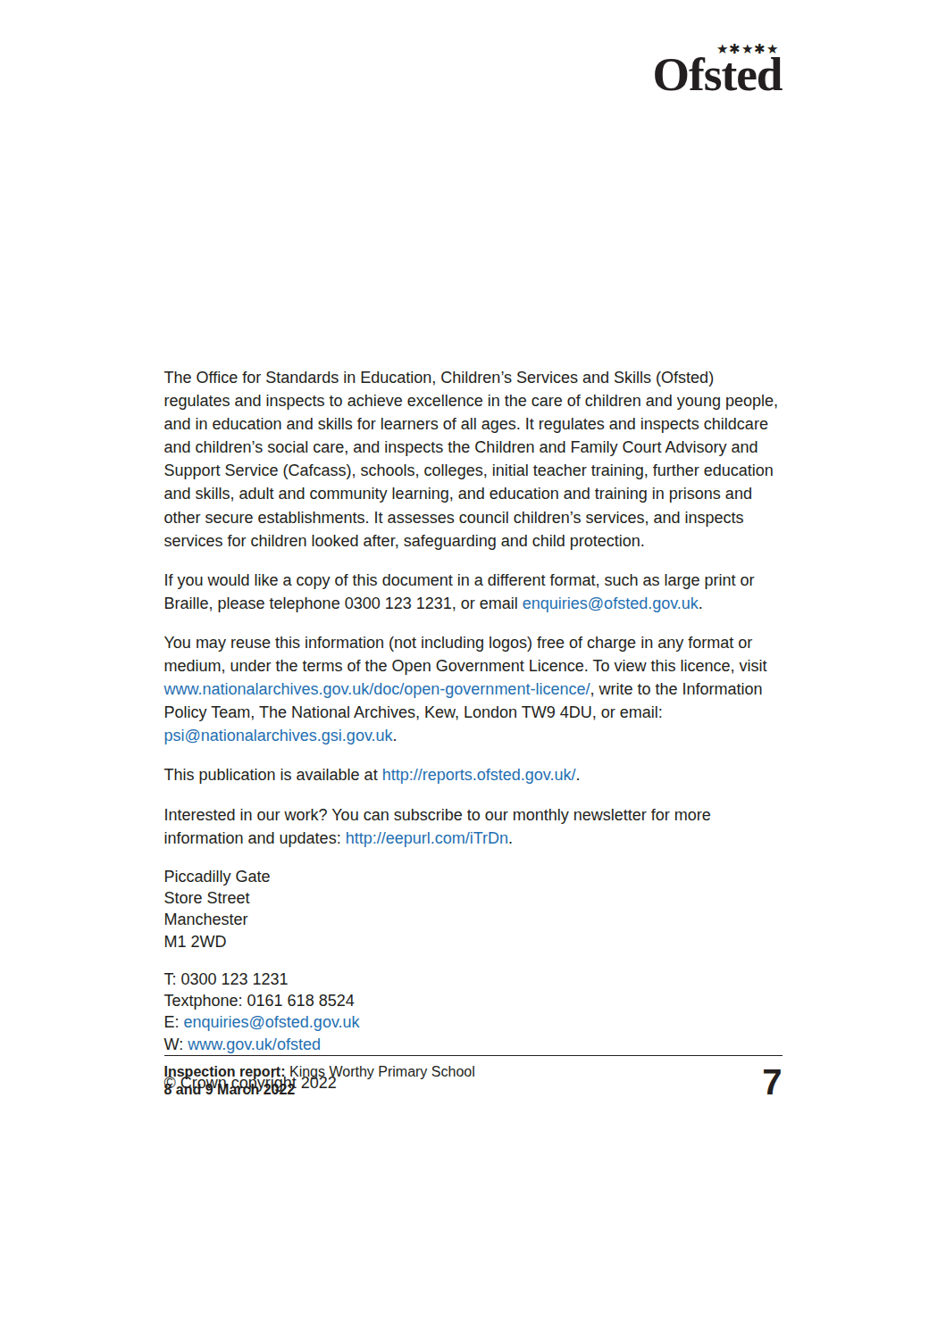★✱★✱★
Ofsted
The Office for Standards in Education, Children’s Services and Skills (Ofsted) regulates and inspects to achieve excellence in the care of children and young people, and in education and skills for learners of all ages. It regulates and inspects childcare and children’s social care, and inspects the Children and Family Court Advisory and Support Service (Cafcass), schools, colleges, initial teacher training, further education and skills, adult and community learning, and education and training in prisons and other secure establishments. It assesses council children’s services, and inspects services for children looked after, safeguarding and child protection.
If you would like a copy of this document in a different format, such as large print or Braille, please telephone 0300 123 1231, or email enquiries@ofsted.gov.uk.
You may reuse this information (not including logos) free of charge in any format or medium, under the terms of the Open Government Licence. To view this licence, visit www.nationalarchives.gov.uk/doc/open-government-licence/, write to the Information Policy Team, The National Archives, Kew, London TW9 4DU, or email: psi@nationalarchives.gsi.gov.uk.
This publication is available at http://reports.ofsted.gov.uk/.
Interested in our work? You can subscribe to our monthly newsletter for more information and updates: http://eepurl.com/iTrDn.
Piccadilly Gate
Store Street
Manchester
M1 2WD
T: 0300 123 1231
Textphone: 0161 618 8524
E: enquiries@ofsted.gov.uk
W: www.gov.uk/ofsted
© Crown copyright 2022
Inspection report: Kings Worthy Primary School
8 and 9 March 2022
7